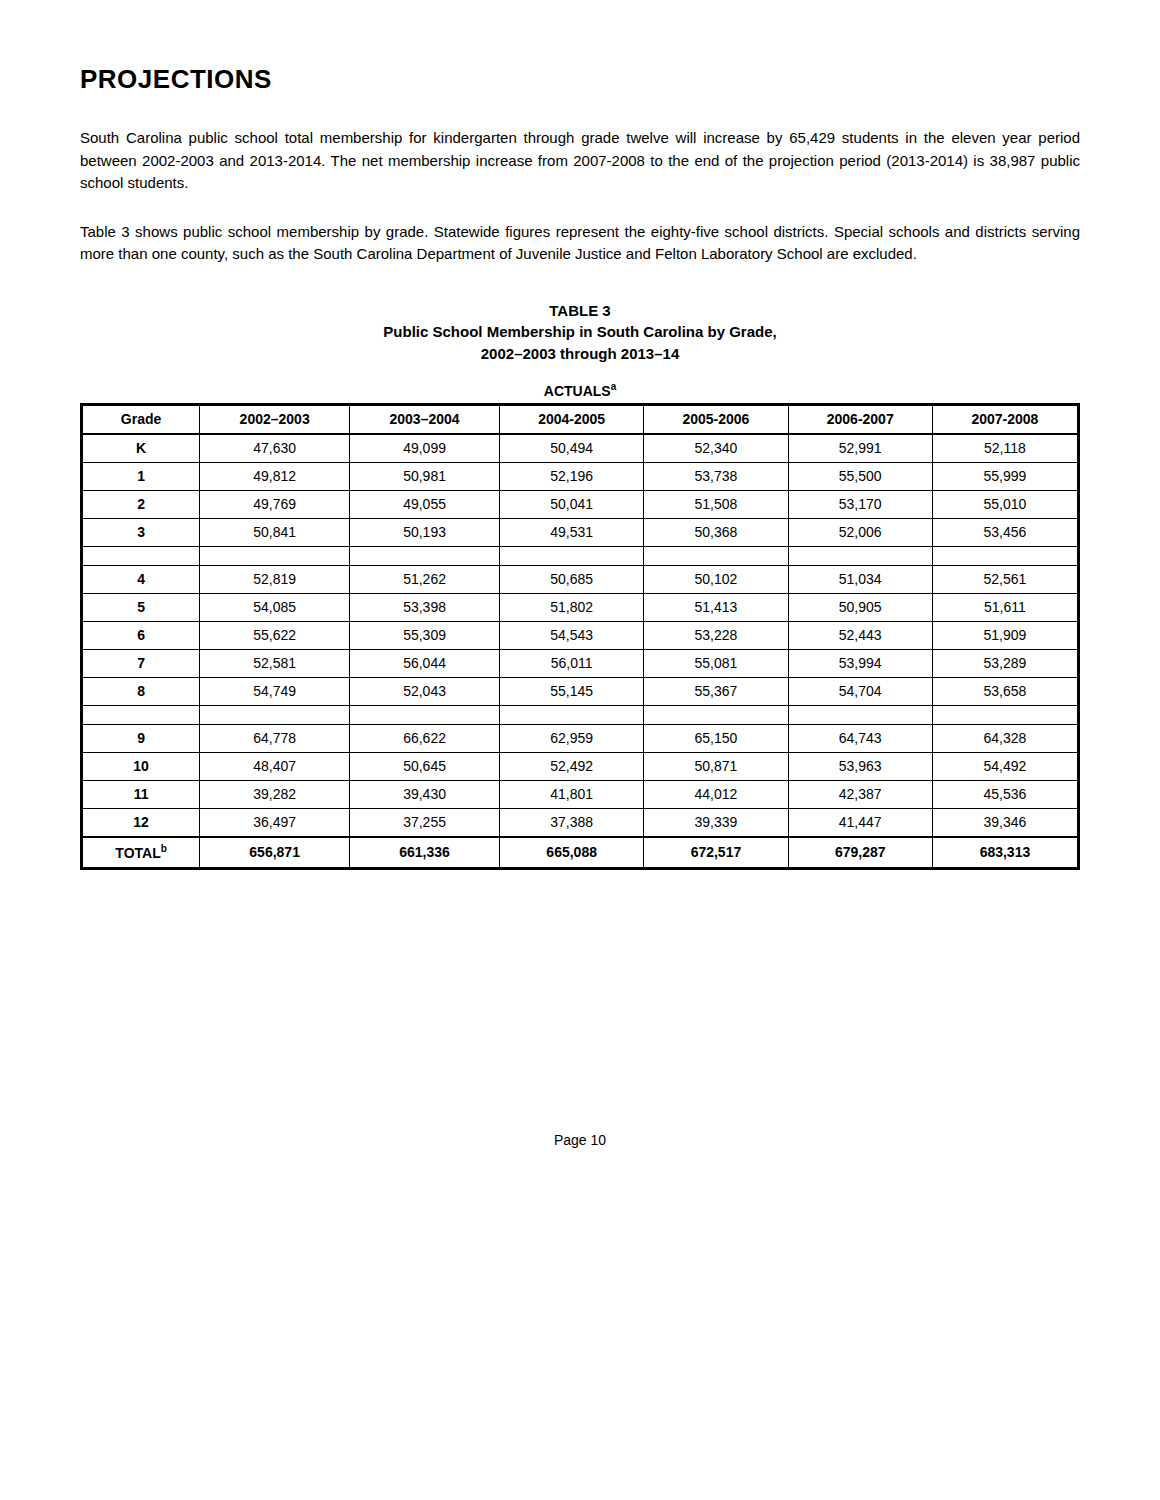PROJECTIONS
South Carolina public school total membership for kindergarten through grade twelve will increase by 65,429 students in the eleven year period between 2002-2003 and 2013-2014. The net membership increase from 2007-2008 to the end of the projection period (2013-2014) is 38,987 public school students.
Table 3 shows public school membership by grade. Statewide figures represent the eighty-five school districts. Special schools and districts serving more than one county, such as the South Carolina Department of Juvenile Justice and Felton Laboratory School are excluded.
TABLE 3
Public School Membership in South Carolina by Grade,
2002–2003 through 2013–14
ACTUALSa
| Grade | 2002–2003 | 2003–2004 | 2004-2005 | 2005-2006 | 2006-2007 | 2007-2008 |
| --- | --- | --- | --- | --- | --- | --- |
| K | 47,630 | 49,099 | 50,494 | 52,340 | 52,991 | 52,118 |
| 1 | 49,812 | 50,981 | 52,196 | 53,738 | 55,500 | 55,999 |
| 2 | 49,769 | 49,055 | 50,041 | 51,508 | 53,170 | 55,010 |
| 3 | 50,841 | 50,193 | 49,531 | 50,368 | 52,006 | 53,456 |
| 4 | 52,819 | 51,262 | 50,685 | 50,102 | 51,034 | 52,561 |
| 5 | 54,085 | 53,398 | 51,802 | 51,413 | 50,905 | 51,611 |
| 6 | 55,622 | 55,309 | 54,543 | 53,228 | 52,443 | 51,909 |
| 7 | 52,581 | 56,044 | 56,011 | 55,081 | 53,994 | 53,289 |
| 8 | 54,749 | 52,043 | 55,145 | 55,367 | 54,704 | 53,658 |
| 9 | 64,778 | 66,622 | 62,959 | 65,150 | 64,743 | 64,328 |
| 10 | 48,407 | 50,645 | 52,492 | 50,871 | 53,963 | 54,492 |
| 11 | 39,282 | 39,430 | 41,801 | 44,012 | 42,387 | 45,536 |
| 12 | 36,497 | 37,255 | 37,388 | 39,339 | 41,447 | 39,346 |
| TOTAL b | 656,871 | 661,336 | 665,088 | 672,517 | 679,287 | 683,313 |
Page 10